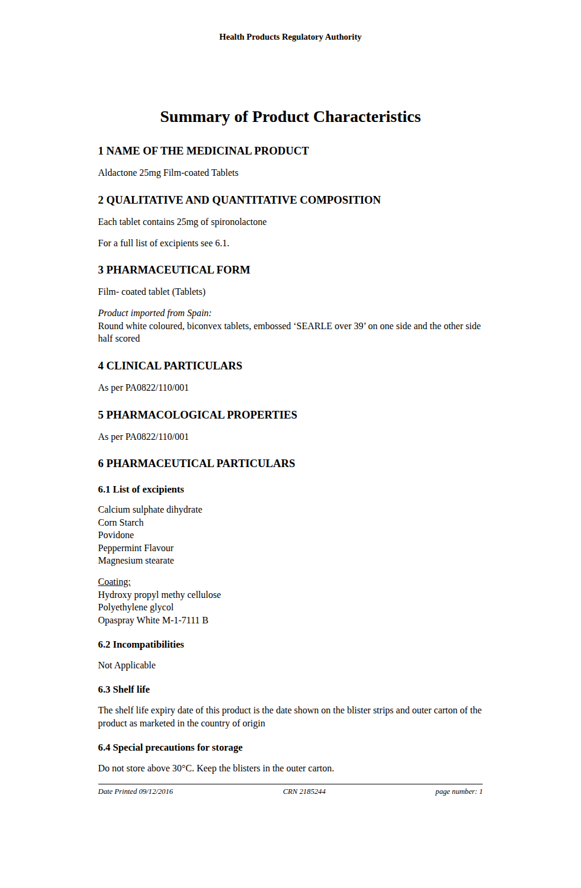Health Products Regulatory Authority
Summary of Product Characteristics
1 NAME OF THE MEDICINAL PRODUCT
Aldactone 25mg Film-coated Tablets
2 QUALITATIVE AND QUANTITATIVE COMPOSITION
Each tablet contains 25mg of spironolactone
For a full list of excipients see 6.1.
3 PHARMACEUTICAL FORM
Film- coated tablet (Tablets)
Product imported from Spain:
Round white coloured, biconvex tablets, embossed ‘SEARLE over 39’ on one side and the other side half scored
4 CLINICAL PARTICULARS
As per PA0822/110/001
5 PHARMACOLOGICAL PROPERTIES
As per PA0822/110/001
6 PHARMACEUTICAL PARTICULARS
6.1 List of excipients
Calcium sulphate dihydrate
Corn Starch
Povidone
Peppermint Flavour
Magnesium stearate
Coating:
Hydroxy propyl methy cellulose
Polyethylene glycol
Opaspray White M-1-7111 B
6.2 Incompatibilities
Not Applicable
6.3 Shelf life
The shelf life expiry date of this product is the date shown on the blister strips and outer carton of the product as marketed in the country of origin
6.4 Special precautions for storage
Do not store above 30°C. Keep the blisters in the outer carton.
Date Printed 09/12/2016 CRN 2185244 page number: 1